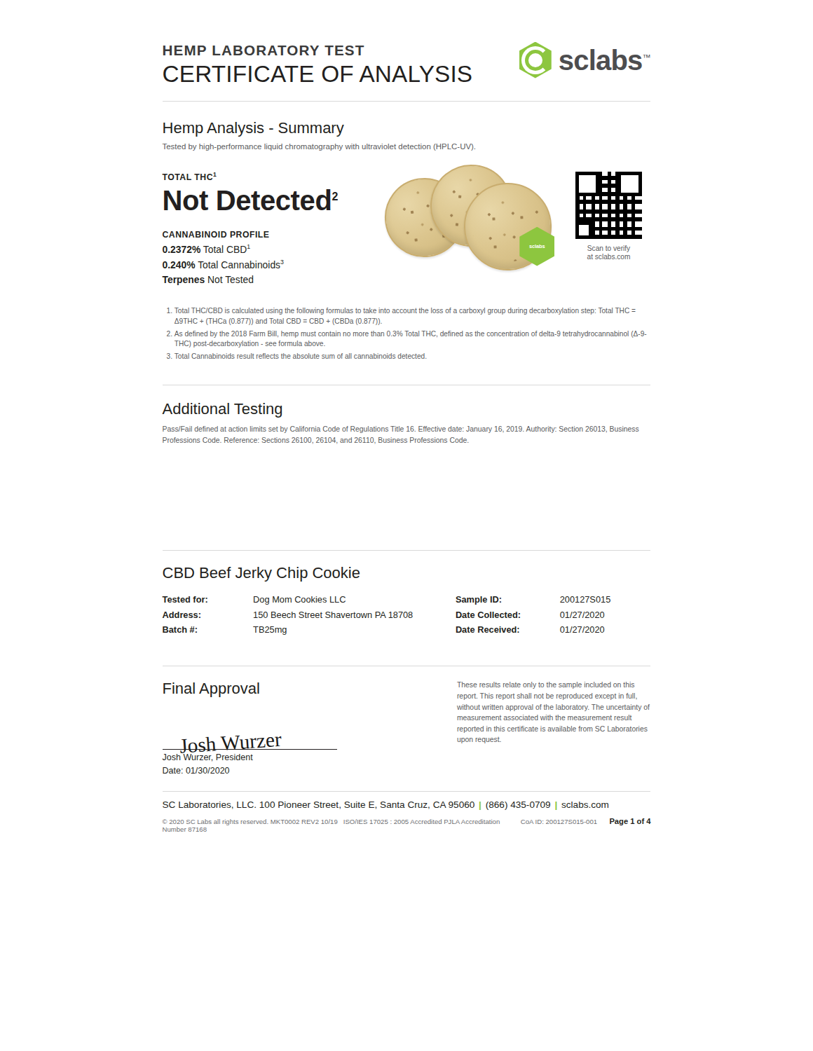Hemp Laboratory Test
Certificate of Analysis
sclabs™
Hemp Analysis - Summary
Tested by high-performance liquid chromatography with ultraviolet detection (HPLC-UV).
Total THC1
Not Detected2
Cannabinoid Profile
0.2372% Total CBD1
0.240% Total Cannabinoids3
Terpenes Not Tested
sclabs
Scan to verify
at sclabs.com
Total THC/CBD is calculated using the following formulas to take into account the loss of a carboxyl group during decarboxylation step: Total THC = Δ9THC + (THCa (0.877)) and Total CBD = CBD + (CBDa (0.877)).
As defined by the 2018 Farm Bill, hemp must contain no more than 0.3% Total THC, defined as the concentration of delta-9 tetrahydrocannabinol (Δ-9-THC) post-decarboxylation - see formula above.
Total Cannabinoids result reflects the absolute sum of all cannabinoids detected.
Additional Testing
Pass/Fail defined at action limits set by California Code of Regulations Title 16. Effective date: January 16, 2019. Authority: Section 26013, Business Professions Code. Reference: Sections 26100, 26104, and 26110, Business Professions Code.
CBD Beef Jerky Chip Cookie
| Tested for: | Dog Mom Cookies LLC |
| Address: | 150 Beech Street Shavertown PA 18708 |
| Batch #: | TB25mg |
| Sample ID: | 200127S015 |
| Date Collected: | 01/27/2020 |
| Date Received: | 01/27/2020 |
Final Approval
Josh Wurzer
Josh Wurzer, President
Date: 01/30/2020
These results relate only to the sample included on this report. This report shall not be reproduced except in full, without written approval of the laboratory. The uncertainty of measurement associated with the measurement result reported in this certificate is available from SC Laboratories upon request.
SC Laboratories, LLC. 100 Pioneer Street, Suite E, Santa Cruz, CA 95060|(866) 435-0709|sclabs.com
© 2020 SC Labs all rights reserved. MKT0002 REV2 10/19 ISO/IES 17025 : 2005 Accredited PJLA Accreditation Number 87168
CoA ID: 200127S015-001 Page 1 of 4